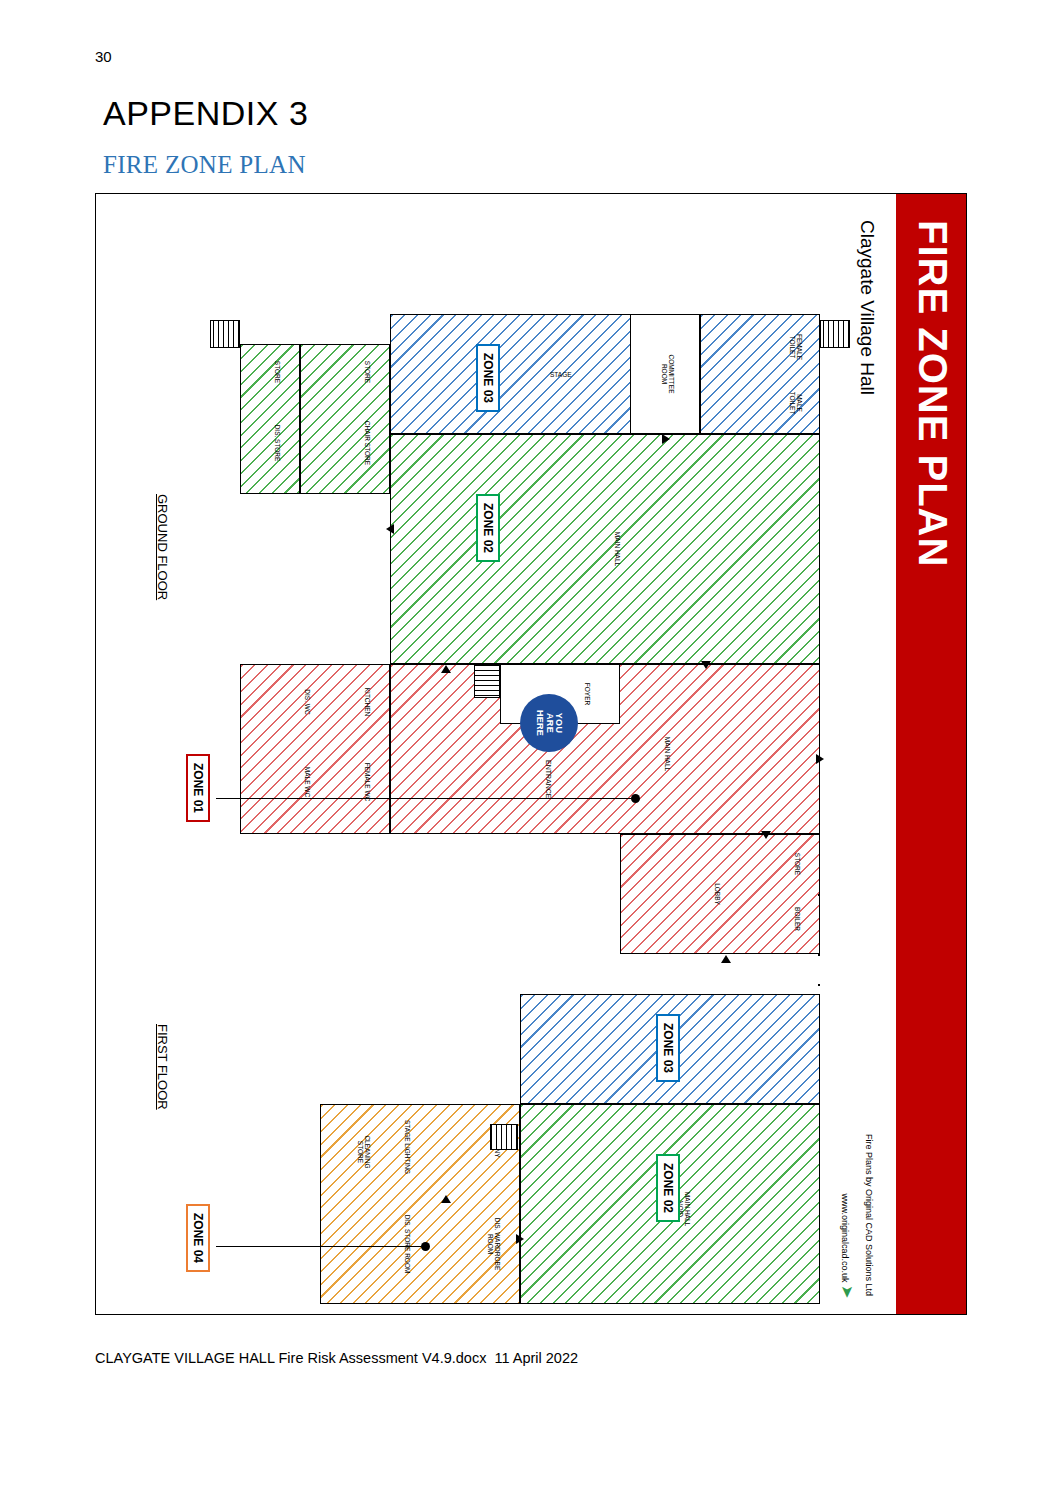30
APPENDIX 3
FIRE ZONE PLAN
FIRE ZONE PLAN
Claygate Village Hall
Fire Plans by Original CAD Solutions Ltd
www.originalcad.co.uk
➤
GROUND FLOOR
STAGE
FEMALE
TOILET
MALE
TOILET
COMMITTEE
ROOM
MAIN HALL
STORE
CHAIR STORE
STORE
DIS. STORE
MAIN HALL
KITCHEN
FEMALE WC
DIS. WC
MALE WC
STORE
BOILER
LOBBY
FOYER
YOU
ARE
HERE
ENTRANCE
ZONE 03
ZONE 02
ZONE 01
FIRST FLOOR
MAIN HALL
VOID
BALCONY
DIS. WARDROBE
ROOM
STAGE LIGHTING
DIS. STORE ROOM
CLEANING
STORE
ZONE 03
ZONE 02
ZONE 04
CLAYGATE VILLAGE HALL Fire Risk Assessment V4.9.docx 11 April 2022